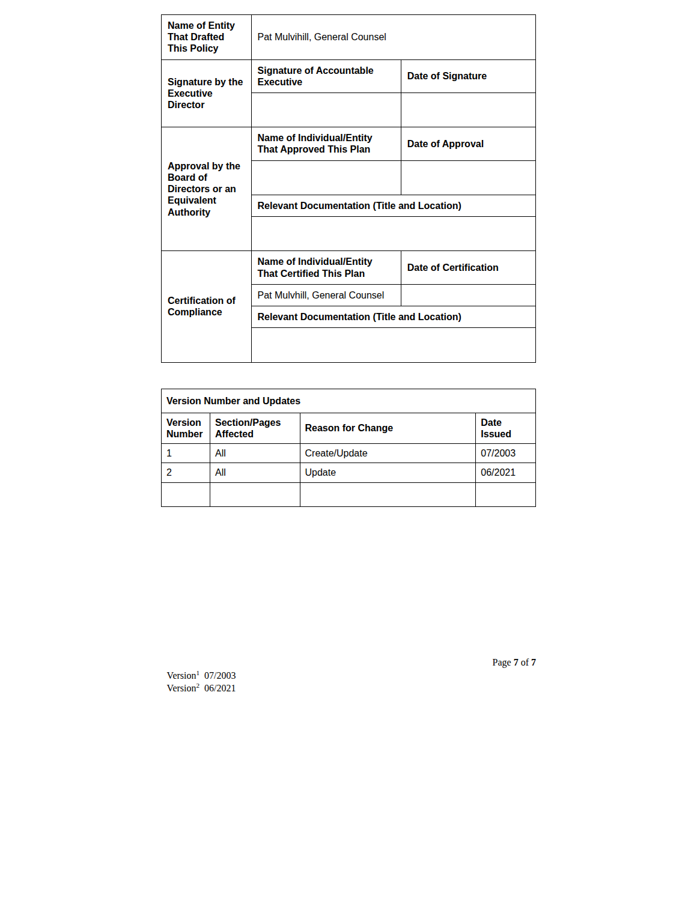| Name of Entity That Drafted This Policy | Pat Mulvihill, General Counsel |
| Signature by the Executive Director | Signature of Accountable Executive | Date of Signature |
| Approval by the Board of Directors or an Equivalent Authority | Name of Individual/Entity That Approved This Plan | Date of Approval |
| Relevant Documentation (Title and Location) |
| Certification of Compliance | Name of Individual/Entity That Certified This Plan | Date of Certification |
| Pat Mulvhill, General Counsel | |
| Relevant Documentation (Title and Location) |
| Version Number and Updates |
| Version Number | Section/Pages Affected | Reason for Change | Date Issued |
| 1 | All | Create/Update | 07/2003 |
| 2 | All | Update | 06/2021 |
Page 7 of 7
Version1 07/2003
Version2 06/2021